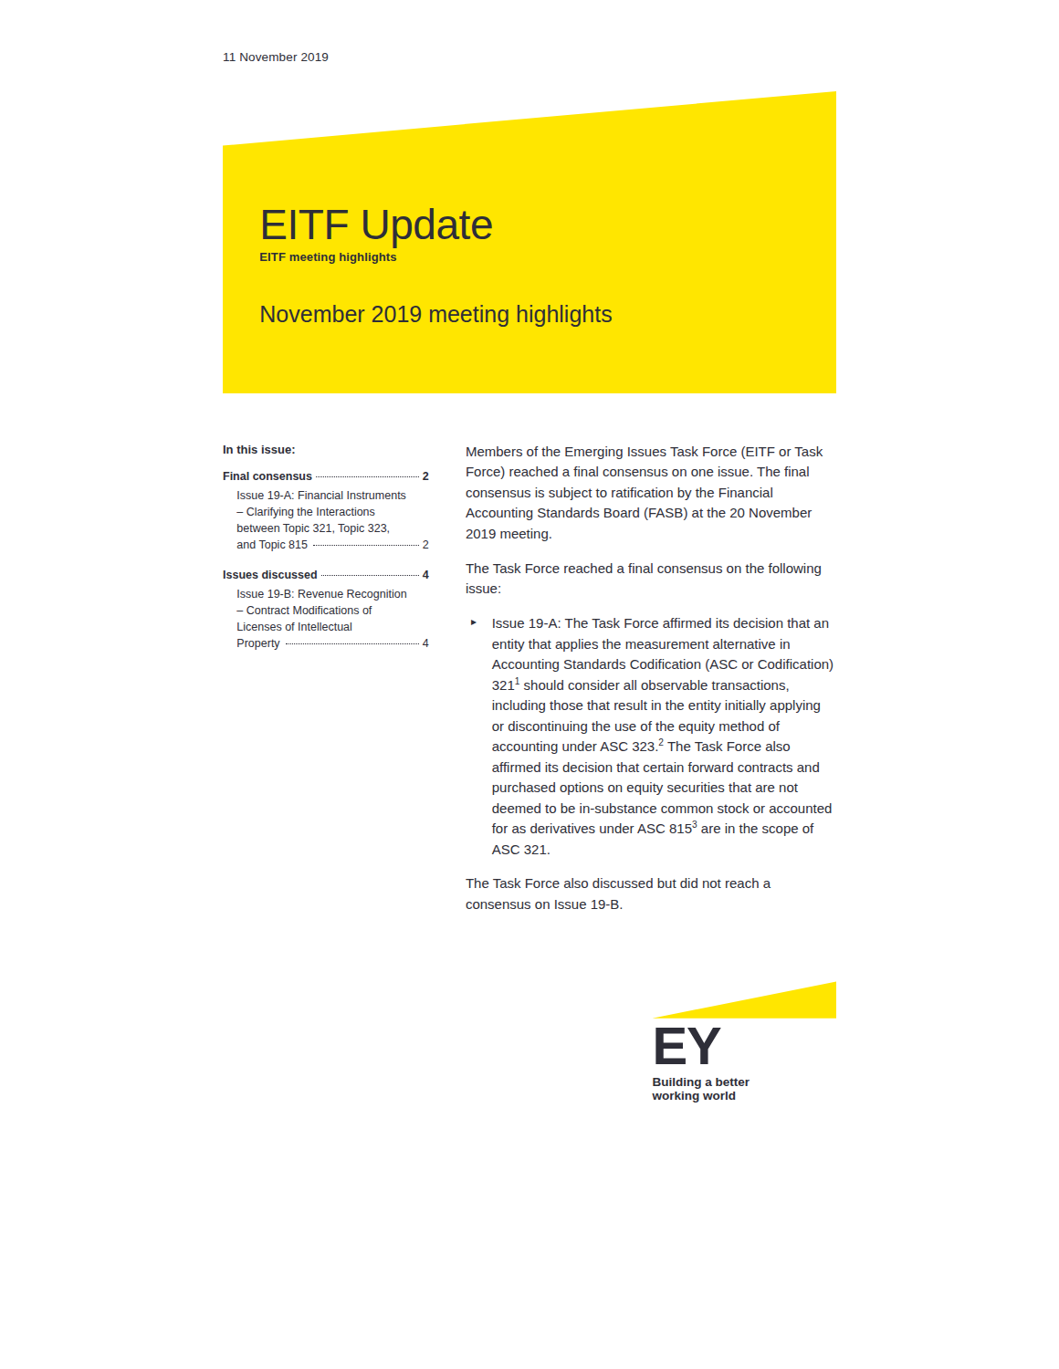11 November 2019
EITF Update
EITF meeting highlights
November 2019 meeting highlights
In this issue:
Final consensus 2
Issue 19-A: Financial Instruments
– Clarifying the Interactions
between Topic 321, Topic 323,
and Topic 815 2
Issues discussed 4
Issue 19-B: Revenue Recognition
– Contract Modifications of
Licenses of Intellectual
Property 4
Members of the Emerging Issues Task Force (EITF or Task Force) reached a final consensus on one issue. The final consensus is subject to ratification by the Financial Accounting Standards Board (FASB) at the 20 November 2019 meeting.
The Task Force reached a final consensus on the following issue:
Issue 19-A: The Task Force affirmed its decision that an entity that applies the measurement alternative in Accounting Standards Codification (ASC or Codification) 3211 should consider all observable transactions, including those that result in the entity initially applying or discontinuing the use of the equity method of accounting under ASC 323.2 The Task Force also affirmed its decision that certain forward contracts and purchased options on equity securities that are not deemed to be in-substance common stock or accounted for as derivatives under ASC 8153 are in the scope of ASC 321.
The Task Force also discussed but did not reach a consensus on Issue 19-B.
EY
Building a better
working world